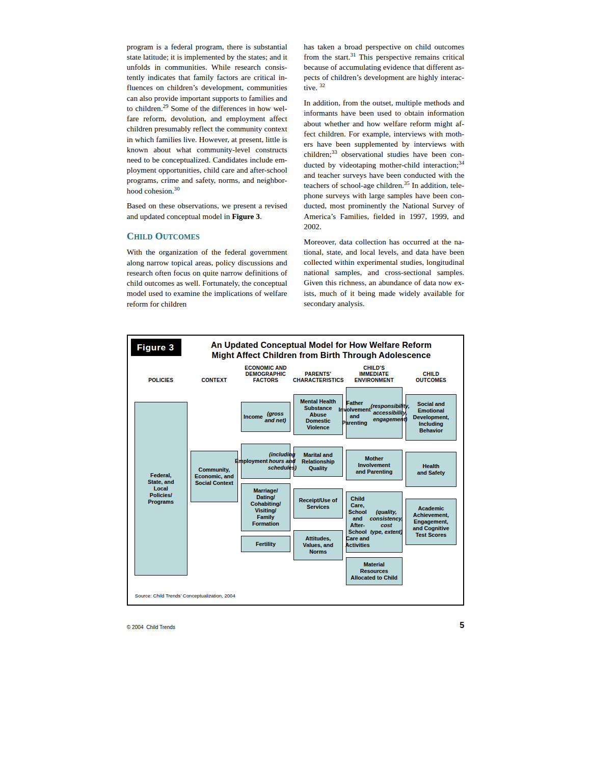program is a federal program, there is substantial state latitude; it is implemented by the states; and it unfolds in communities. While research consistently indicates that family factors are critical influences on children’s development, communities can also provide important supports to families and to children.29 Some of the differences in how welfare reform, devolution, and employment affect children presumably reflect the community context in which families live. However, at present, little is known about what community-level constructs need to be conceptualized. Candidates include employment opportunities, child care and after-school programs, crime and safety, norms, and neighborhood cohesion.30
Based on these observations, we present a revised and updated conceptual model in Figure 3.
Child Outcomes
With the organization of the federal government along narrow topical areas, policy discussions and research often focus on quite narrow definitions of child outcomes as well. Fortunately, the conceptual model used to examine the implications of welfare reform for children
has taken a broad perspective on child outcomes from the start.31 This perspective remains critical because of accumulating evidence that different aspects of children’s development are highly interactive. 32
In addition, from the outset, multiple methods and informants have been used to obtain information about whether and how welfare reform might affect children. For example, interviews with mothers have been supplemented by interviews with children;33 observational studies have been conducted by videotaping mother-child interaction;34 and teacher surveys have been conducted with the teachers of school-age children.35 In addition, telephone surveys with large samples have been conducted, most prominently the National Survey of America’s Families, fielded in 1997, 1999, and 2002.
Moreover, data collection has occurred at the national, state, and local levels, and data have been collected within experimental studies, longitudinal national samples, and cross-sectional samples. Given this richness, an abundance of data now exists, much of it being made widely available for secondary analysis.
Figure 3
An Updated Conceptual Model for How Welfare Reform
Might Affect Children from Birth Through Adolescence
| POLICIES | CONTEXT | ECONOMIC AND DEMOGRAPHIC FACTORS | PARENTS’ CHARACTERISTICS | CHILD’S IMMEDIATE ENVIRONMENT | CHILD OUTCOMES |
| --- | --- | --- | --- | --- | --- |
| Federal, State, and Local Policies/ Programs | Community, Economic, and Social Context | Income (gross and net) Employment (including hours and schedules) Marriage/ Dating/ Cohabiting/ Visiting/ Family Formation Fertility | Mental Health Substance Abuse Domestic Violence Marital and Relationship Quality Receipt/Use of Services Attitudes, Values, and Norms | Father Involvement and Parenting (responsibility, accessibility, engagement) Mother Involvement and Parenting Child Care, School and After-School Care and Activities (quality, consistency, cost type, extent) Material Resources Allocated to Child | Social and Emotional Development, Including Behavior Health and Safety Academic Achievement, Engagement, and Cognitive Test Scores |
Source: Child Trends’ Conceptualization, 2004
© 2004 Child Trends
5